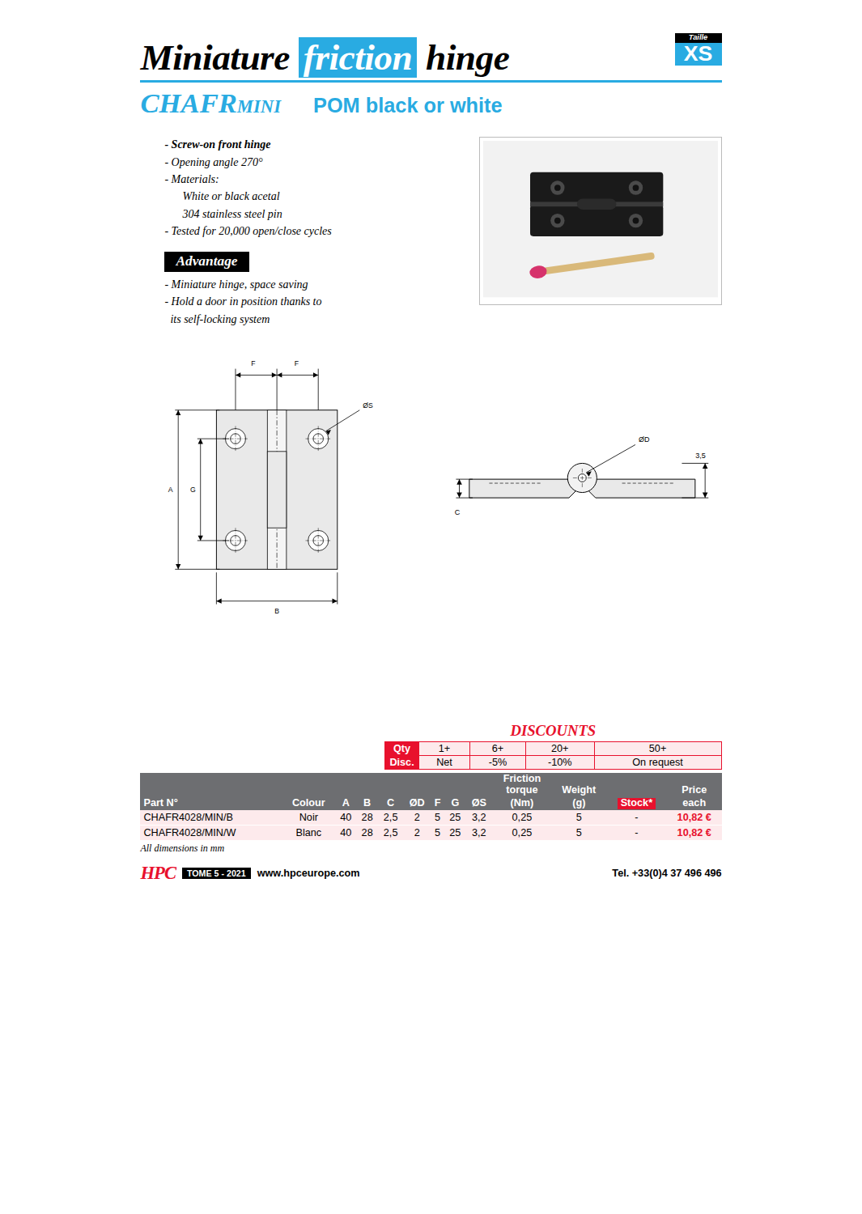Taille XS
Miniature friction hinge
CHAFRMINI
POM black or white
- Screw-on front hinge
- Opening angle 270°
- Materials:
White or black acetal
304 stainless steel pin
- Tested for 20,000 open/close cycles
Advantage
- Miniature hinge, space saving
- Hold a door in position thanks to
its self-locking system
F F ØS A G B
ØD 3,5 C
DISCOUNTS
| Qty | 1+ | 6+ | 20+ | 50+ |
| Disc. | Net | -5% | -10% | On request |
| Part N° | Colour | A | B | C | ØD | F | G | ØS | Friction torque | Weight | Stock* | Price |
| --- | --- | --- | --- | --- | --- | --- | --- | --- | --- | --- | --- | --- |
| (Nm) | (g) | each |
| CHAFR4028/MIN/B | Noir | 40 | 28 | 2,5 | 2 | 5 | 25 | 3,2 | 0,25 | 5 | - | 10,82 € |
| CHAFR4028/MIN/W | Blanc | 40 | 28 | 2,5 | 2 | 5 | 25 | 3,2 | 0,25 | 5 | - | 10,82 € |
All dimensions in mm
HPC TOME 5 - 2021 www.hpceurope.com Tel. +33(0)4 37 496 496